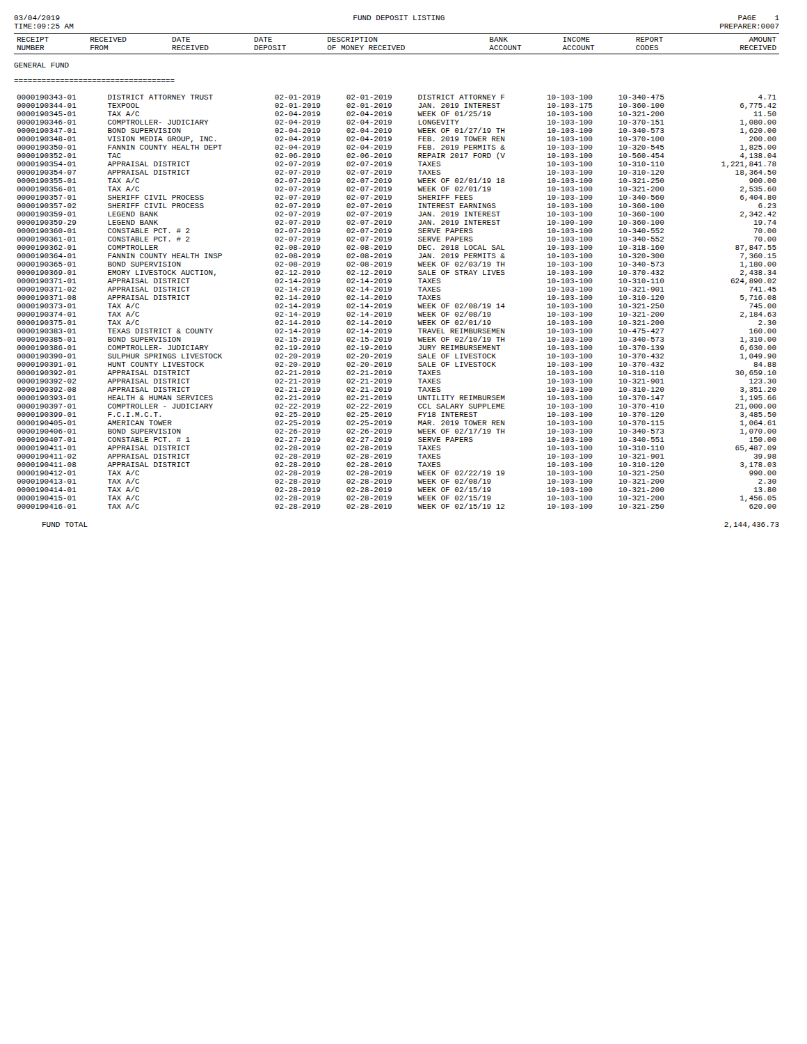03/04/2019 FUND DEPOSIT LISTING PAGE 1
TIME:09:25 AM PREPARER:0007
| RECEIPT | RECEIVED | DATE | DATE | DESCRIPTION | BANK | INCOME | REPORT | AMOUNT |
| --- | --- | --- | --- | --- | --- | --- | --- | --- |
| NUMBER | FROM | RECEIVED | DEPOSIT | OF MONEY RECEIVED | ACCOUNT | ACCOUNT | CODES | RECEIVED |
GENERAL FUND
===================================
| 0000190343-01 | DISTRICT ATTORNEY TRUST | 02-01-2019 | 02-01-2019 | DISTRICT ATTORNEY F | 10-103-100 | 10-340-475 | | 4.71 |
| 0000190344-01 | TEXPOOL | 02-01-2019 | 02-01-2019 | JAN. 2019 INTEREST | 10-103-175 | 10-360-100 | | 6,775.42 |
| 0000190345-01 | TAX A/C | 02-04-2019 | 02-04-2019 | WEEK OF 01/25/19 | 10-103-100 | 10-321-200 | | 11.50 |
| 0000190346-01 | COMPTROLLER- JUDICIARY | 02-04-2019 | 02-04-2019 | LONGEVITY | 10-103-100 | 10-370-151 | | 1,080.00 |
| 0000190347-01 | BOND SUPERVISION | 02-04-2019 | 02-04-2019 | WEEK OF 01/27/19 TH | 10-103-100 | 10-340-573 | | 1,620.00 |
| 0000190348-01 | VISION MEDIA GROUP, INC. | 02-04-2019 | 02-04-2019 | FEB. 2019 TOWER REN | 10-103-100 | 10-370-100 | | 200.00 |
| 0000190350-01 | FANNIN COUNTY HEALTH DEPT | 02-04-2019 | 02-04-2019 | FEB. 2019 PERMITS & | 10-103-100 | 10-320-545 | | 1,825.00 |
| 0000190352-01 | TAC | 02-06-2019 | 02-06-2019 | REPAIR 2017 FORD (V | 10-103-100 | 10-560-454 | | 4,138.04 |
| 0000190354-01 | APPRAISAL DISTRICT | 02-07-2019 | 02-07-2019 | TAXES | 10-103-100 | 10-310-110 | | 1,221,841.78 |
| 0000190354-07 | APPRAISAL DISTRICT | 02-07-2019 | 02-07-2019 | TAXES | 10-103-100 | 10-310-120 | | 18,364.50 |
| 0000190355-01 | TAX A/C | 02-07-2019 | 02-07-2019 | WEEK OF 02/01/19 18 | 10-103-100 | 10-321-250 | | 900.00 |
| 0000190356-01 | TAX A/C | 02-07-2019 | 02-07-2019 | WEEK OF 02/01/19 | 10-103-100 | 10-321-200 | | 2,535.60 |
| 0000190357-01 | SHERIFF CIVIL PROCESS | 02-07-2019 | 02-07-2019 | SHERIFF FEES | 10-103-100 | 10-340-560 | | 6,404.80 |
| 0000190357-02 | SHERIFF CIVIL PROCESS | 02-07-2019 | 02-07-2019 | INTEREST EARNINGS | 10-103-100 | 10-360-100 | | 6.23 |
| 0000190359-01 | LEGEND BANK | 02-07-2019 | 02-07-2019 | JAN. 2019 INTEREST | 10-103-100 | 10-360-100 | | 2,342.42 |
| 0000190359-29 | LEGEND BANK | 02-07-2019 | 02-07-2019 | JAN. 2019 INTEREST | 10-100-100 | 10-360-100 | | 19.74 |
| 0000190360-01 | CONSTABLE PCT. # 2 | 02-07-2019 | 02-07-2019 | SERVE PAPERS | 10-103-100 | 10-340-552 | | 70.00 |
| 0000190361-01 | CONSTABLE PCT. # 2 | 02-07-2019 | 02-07-2019 | SERVE PAPERS | 10-103-100 | 10-340-552 | | 70.00 |
| 0000190362-01 | COMPTROLLER | 02-08-2019 | 02-08-2019 | DEC. 2018 LOCAL SAL | 10-103-100 | 10-318-160 | | 87,847.55 |
| 0000190364-01 | FANNIN COUNTY HEALTH INSP | 02-08-2019 | 02-08-2019 | JAN. 2019 PERMITS & | 10-103-100 | 10-320-300 | | 7,360.15 |
| 0000190365-01 | BOND SUPERVISION | 02-08-2019 | 02-08-2019 | WEEK OF 02/03/19 TH | 10-103-100 | 10-340-573 | | 1,180.00 |
| 0000190369-01 | EMORY LIVESTOCK AUCTION, | 02-12-2019 | 02-12-2019 | SALE OF STRAY LIVES | 10-103-100 | 10-370-432 | | 2,438.34 |
| 0000190371-01 | APPRAISAL DISTRICT | 02-14-2019 | 02-14-2019 | TAXES | 10-103-100 | 10-310-110 | | 624,890.02 |
| 0000190371-02 | APPRAISAL DISTRICT | 02-14-2019 | 02-14-2019 | TAXES | 10-103-100 | 10-321-901 | | 741.45 |
| 0000190371-08 | APPRAISAL DISTRICT | 02-14-2019 | 02-14-2019 | TAXES | 10-103-100 | 10-310-120 | | 5,716.08 |
| 0000190373-01 | TAX A/C | 02-14-2019 | 02-14-2019 | WEEK OF 02/08/19 14 | 10-103-100 | 10-321-250 | | 745.00 |
| 0000190374-01 | TAX A/C | 02-14-2019 | 02-14-2019 | WEEK OF 02/08/19 | 10-103-100 | 10-321-200 | | 2,184.63 |
| 0000190375-01 | TAX A/C | 02-14-2019 | 02-14-2019 | WEEK OF 02/01/19 | 10-103-100 | 10-321-200 | | 2.30 |
| 0000190383-01 | TEXAS DISTRICT & COUNTY | 02-14-2019 | 02-14-2019 | TRAVEL REIMBURSEMEN | 10-103-100 | 10-475-427 | | 160.00 |
| 0000190385-01 | BOND SUPERVISION | 02-15-2019 | 02-15-2019 | WEEK OF 02/10/19 TH | 10-103-100 | 10-340-573 | | 1,310.00 |
| 0000190386-01 | COMPTROLLER- JUDICIARY | 02-19-2019 | 02-19-2019 | JURY REIMBURSEMENT | 10-103-100 | 10-370-139 | | 6,630.00 |
| 0000190390-01 | SULPHUR SPRINGS LIVESTOCK | 02-20-2019 | 02-20-2019 | SALE OF LIVESTOCK | 10-103-100 | 10-370-432 | | 1,049.90 |
| 0000190391-01 | HUNT COUNTY LIVESTOCK | 02-20-2019 | 02-20-2019 | SALE OF LIVESTOCK | 10-103-100 | 10-370-432 | | 84.88 |
| 0000190392-01 | APPRAISAL DISTRICT | 02-21-2019 | 02-21-2019 | TAXES | 10-103-100 | 10-310-110 | | 30,659.10 |
| 0000190392-02 | APPRAISAL DISTRICT | 02-21-2019 | 02-21-2019 | TAXES | 10-103-100 | 10-321-901 | | 123.30 |
| 0000190392-08 | APPRAISAL DISTRICT | 02-21-2019 | 02-21-2019 | TAXES | 10-103-100 | 10-310-120 | | 3,351.20 |
| 0000190393-01 | HEALTH & HUMAN SERVICES | 02-21-2019 | 02-21-2019 | UNTILITY REIMBURSEM | 10-103-100 | 10-370-147 | | 1,195.66 |
| 0000190397-01 | COMPTROLLER - JUDICIARY | 02-22-2019 | 02-22-2019 | CCL SALARY SUPPLEME | 10-103-100 | 10-370-410 | | 21,000.00 |
| 0000190399-01 | F.C.I.M.C.T. | 02-25-2019 | 02-25-2019 | FY18 INTEREST | 10-103-100 | 10-370-120 | | 3,485.50 |
| 0000190405-01 | AMERICAN TOWER | 02-25-2019 | 02-25-2019 | MAR. 2019 TOWER REN | 10-103-100 | 10-370-115 | | 1,064.61 |
| 0000190406-01 | BOND SUPERVISION | 02-26-2019 | 02-26-2019 | WEEK OF 02/17/19 TH | 10-103-100 | 10-340-573 | | 1,070.00 |
| 0000190407-01 | CONSTABLE PCT. # 1 | 02-27-2019 | 02-27-2019 | SERVE PAPERS | 10-103-100 | 10-340-551 | | 150.00 |
| 0000190411-01 | APPRAISAL DISTRICT | 02-28-2019 | 02-28-2019 | TAXES | 10-103-100 | 10-310-110 | | 65,487.09 |
| 0000190411-02 | APPRAISAL DISTRICT | 02-28-2019 | 02-28-2019 | TAXES | 10-103-100 | 10-321-901 | | 39.98 |
| 0000190411-08 | APPRAISAL DISTRICT | 02-28-2019 | 02-28-2019 | TAXES | 10-103-100 | 10-310-120 | | 3,178.03 |
| 0000190412-01 | TAX A/C | 02-28-2019 | 02-28-2019 | WEEK OF 02/22/19 19 | 10-103-100 | 10-321-250 | | 990.00 |
| 0000190413-01 | TAX A/C | 02-28-2019 | 02-28-2019 | WEEK OF 02/08/19 | 10-103-100 | 10-321-200 | | 2.30 |
| 0000190414-01 | TAX A/C | 02-28-2019 | 02-28-2019 | WEEK OF 02/15/19 | 10-103-100 | 10-321-200 | | 13.80 |
| 0000190415-01 | TAX A/C | 02-28-2019 | 02-28-2019 | WEEK OF 02/15/19 | 10-103-100 | 10-321-200 | | 1,456.05 |
| 0000190416-01 | TAX A/C | 02-28-2019 | 02-28-2019 | WEEK OF 02/15/19 12 | 10-103-100 | 10-321-250 | | 620.00 |
FUND TOTAL 2,144,436.73